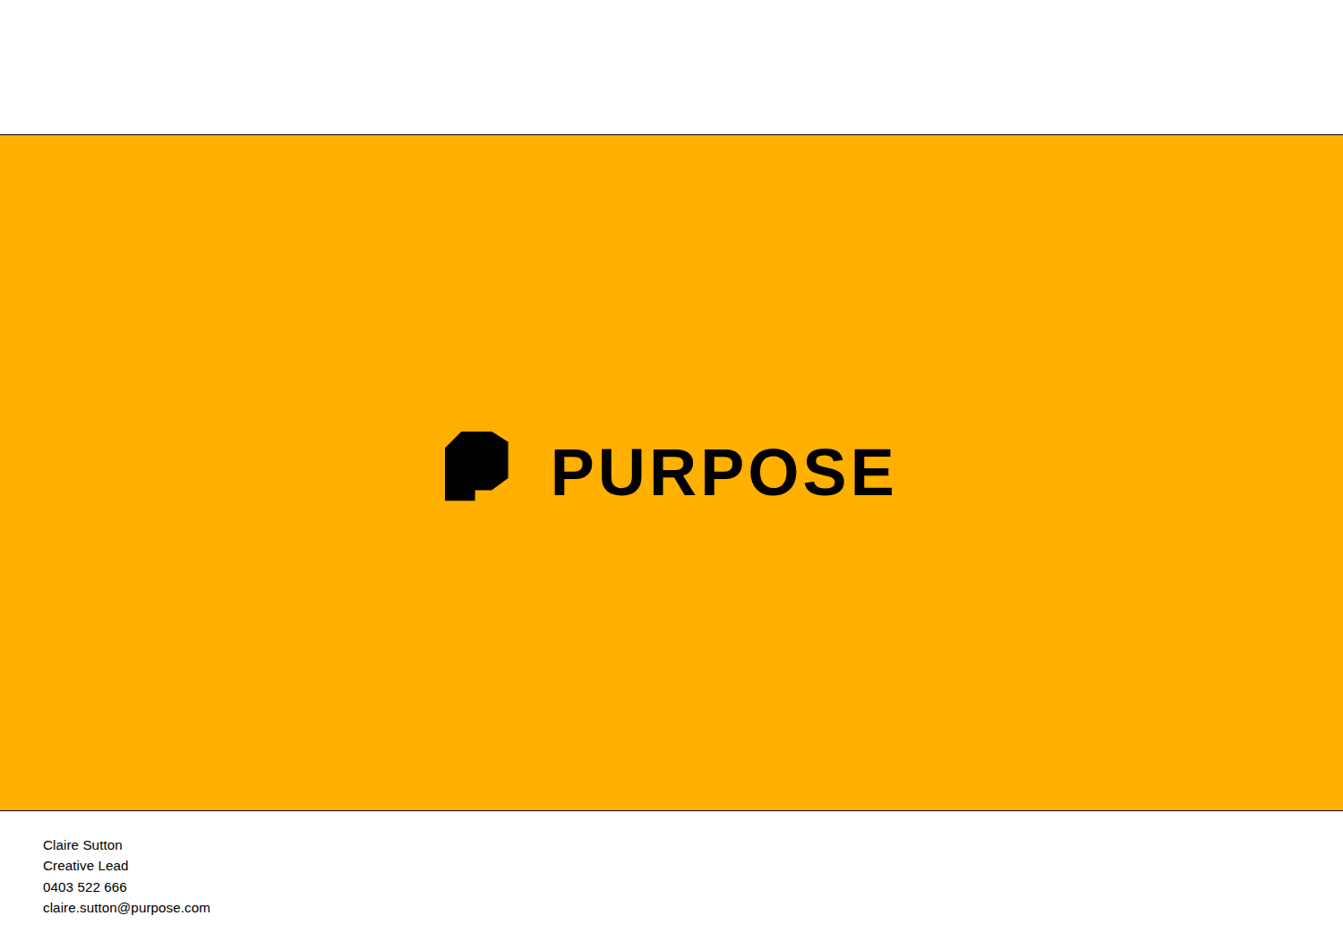Purpose
Claire Sutton
Creative Lead
0403 522 666
claire.sutton@purpose.com